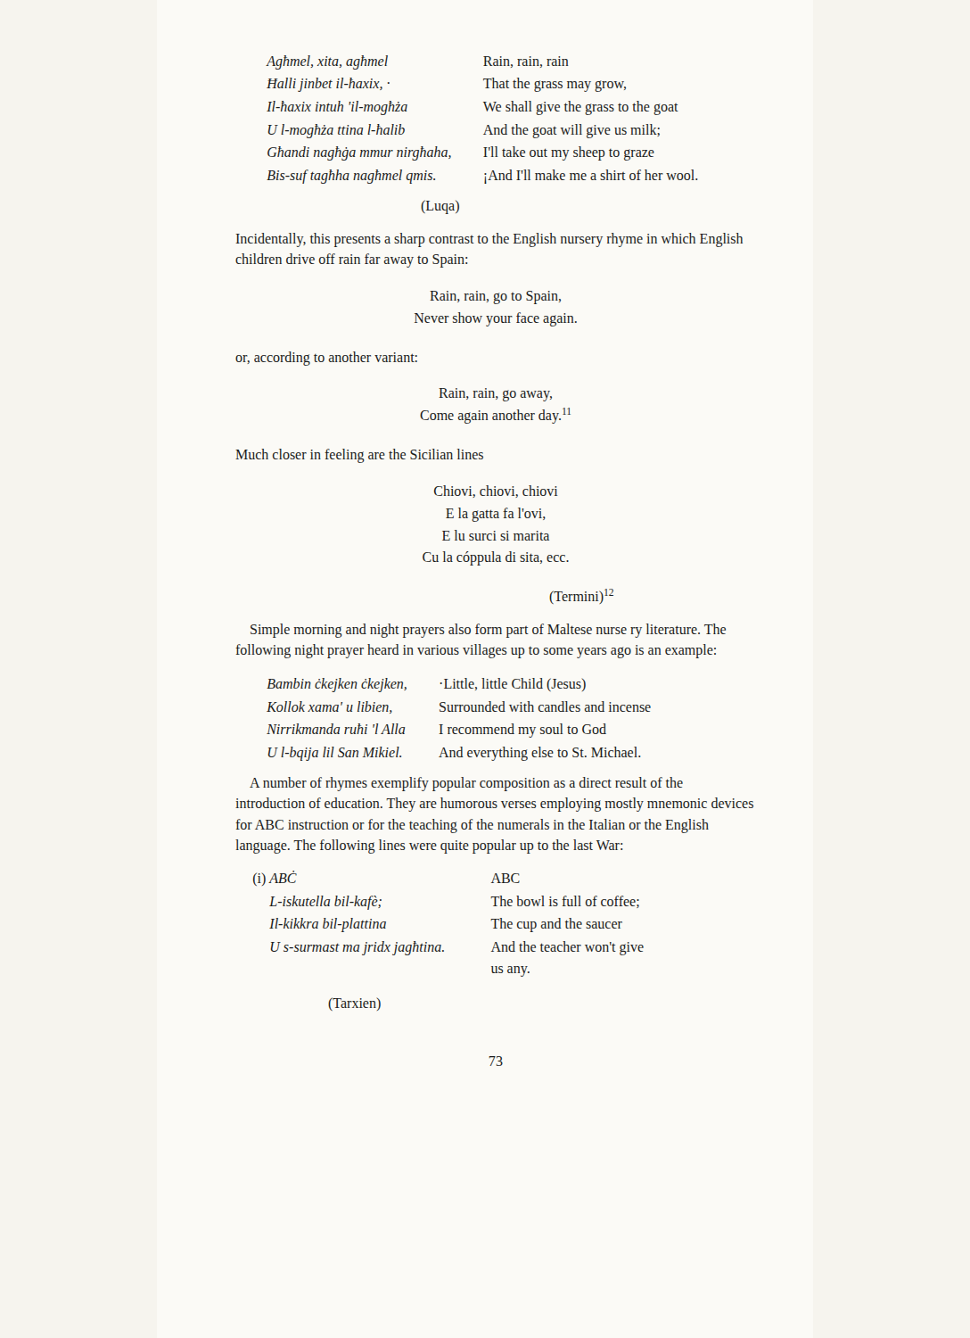| Agħmel, xita, agħmel | Rain, rain, rain |
| Ħalli jinbet il-ħaxix, · | That the grass may grow, |
| Il-ħaxix intuh 'il-mogħża | We shall give the grass to the goat |
| U l-mogħża ttina l-ħalib | And the goat will give us milk; |
| Għandi nagħġa mmur nirgħaha, | I'll take out my sheep to graze |
| Bis-suf tagħha nagħmel qmis. | ¡And I'll make me a shirt of her wool. |
(Luqa)
Incidentally, this presents a sharp contrast to the English nursery rhyme in which English children drive off rain far away to Spain:
Rain, rain, go to Spain, Never show your face again.
or, according to another variant:
Rain, rain, go away, Come again another day.11
Much closer in feeling are the Sicilian lines
Chiovi, chiovi, chiovi E la gatta fa l'ovi, E lu surci si marita Cu la cóppula di sita, ecc.
(Termini)12
Simple morning and night prayers also form part of Maltese nurse ry literature. The following night prayer heard in various villages up to some years ago is an example:
| Bambin ċkejken ċkejken, | ·Little, little Child (Jesus) |
| Kollok xama' u libien, | Surrounded with candles and incense |
| Nirrikmanda ruħi 'l Alla | I recommend my soul to God |
| U l-bqija lil San Mikiel. | And everything else to St. Michael. |
A number of rhymes exemplify popular composition as a direct result of the introduction of education. They are humorous verses employing mostly mnemonic devices for ABC instruction or for the teaching of the numerals in the Italian or the English language. The following lines were quite popular up to the last War:
| (i) | ABĊ | ABC |
| | L-iskutella bil-kafè; | The bowl is full of coffee; |
| | Il-kikkra bil-plattina | The cup and the saucer |
| | U s-surmast ma jridx jagħtina. | And the teacher won't give us any. |
(Tarxien)
73